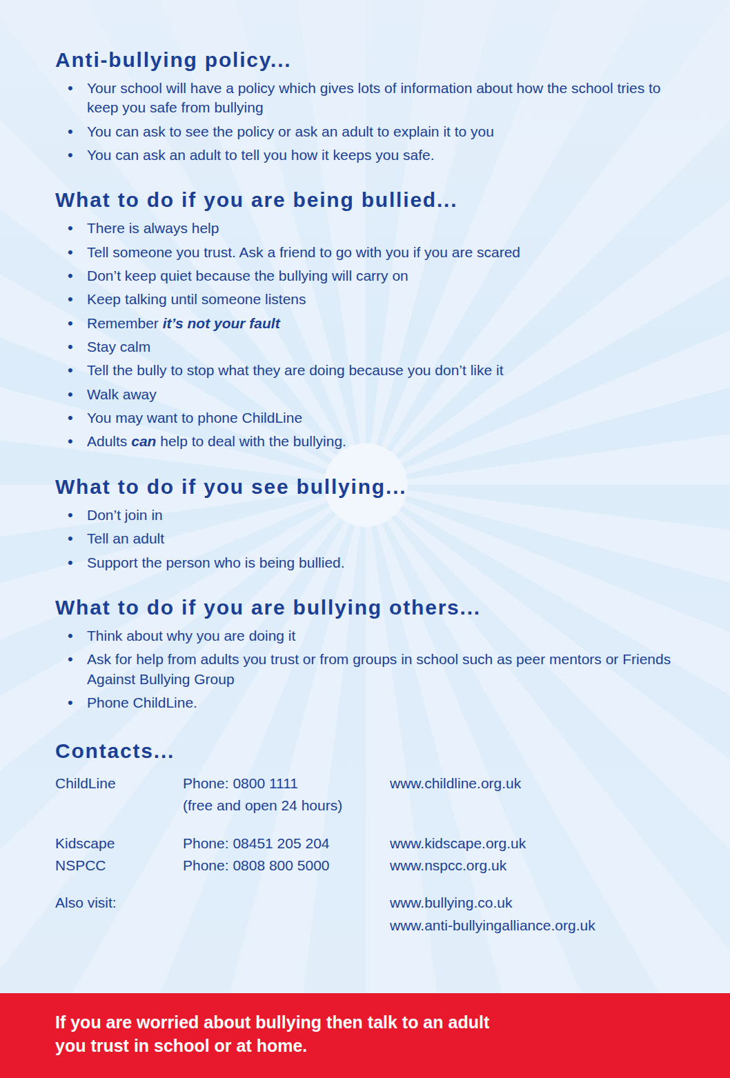Anti-bullying policy...
Your school will have a policy which gives lots of information about how the school tries to keep you safe from bullying
You can ask to see the policy or ask an adult to explain it to you
You can ask an adult to tell you how it keeps you safe.
What to do if you are being bullied...
There is always help
Tell someone you trust. Ask a friend to go with you if you are scared
Don’t keep quiet because the bullying will carry on
Keep talking until someone listens
Remember it’s not your fault
Stay calm
Tell the bully to stop what they are doing because you don’t like it
Walk away
You may want to phone ChildLine
Adults can help to deal with the bullying.
What to do if you see bullying...
Don’t join in
Tell an adult
Support the person who is being bullied.
What to do if you are bullying others...
Think about why you are doing it
Ask for help from adults you trust or from groups in school such as peer mentors or Friends Against Bullying Group
Phone ChildLine.
Contacts...
| ChildLine | Phone: 0800 1111 | www.childline.org.uk |
| | (free and open 24 hours) | |
| Kidscape | Phone: 08451 205 204 | www.kidscape.org.uk |
| NSPCC | Phone: 0808 800 5000 | www.nspcc.org.uk |
| Also visit: | | www.bullying.co.uk |
| | | www.anti-bullyingalliance.org.uk |
If you are worried about bullying then talk to an adult
you trust in school or at home.